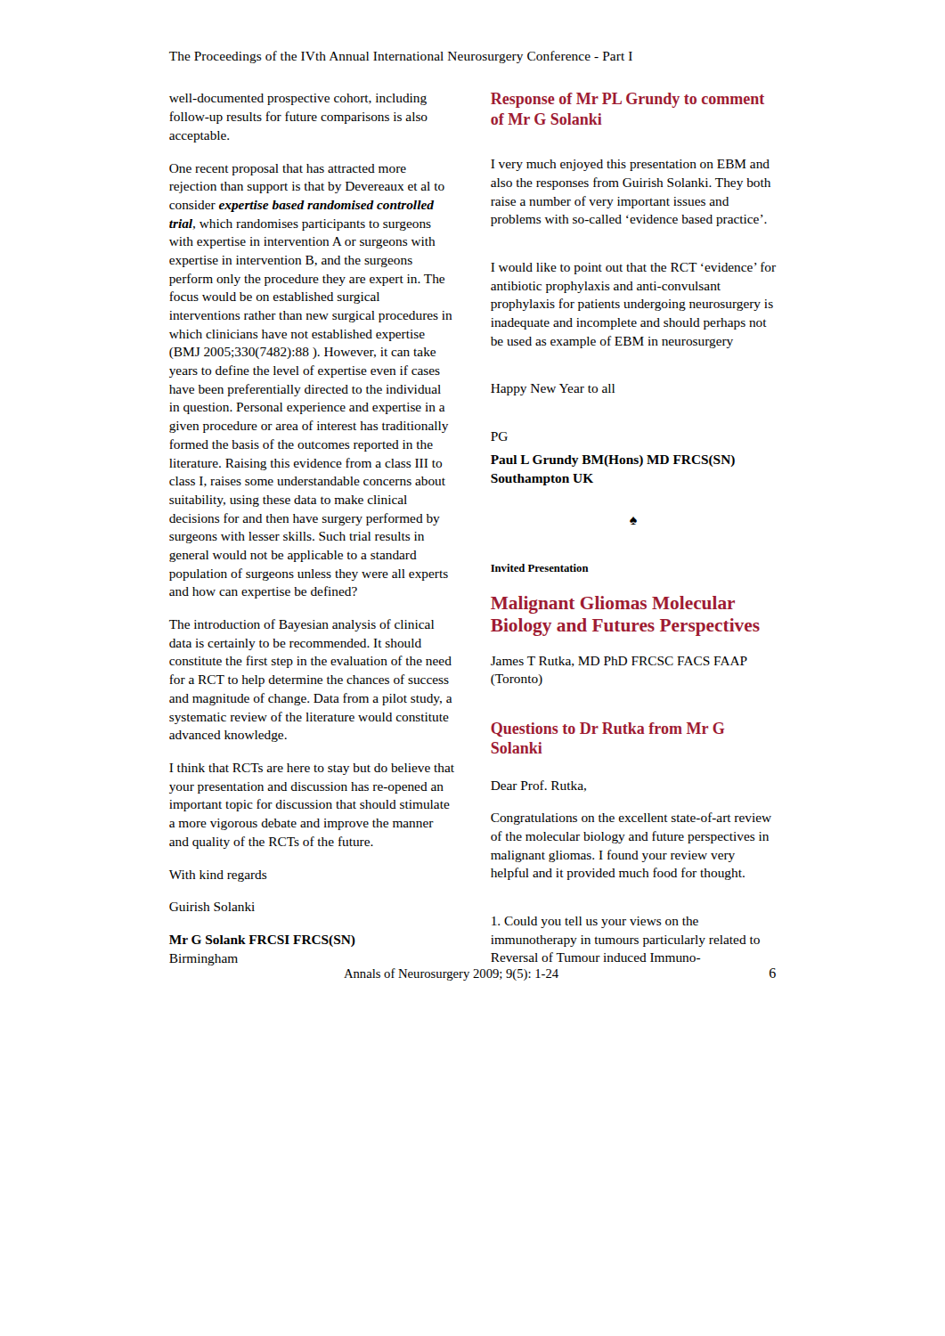The Proceedings of the IVth Annual International Neurosurgery Conference - Part I
well-documented prospective cohort, including follow-up results for future comparisons is also acceptable.
One recent proposal that has attracted more rejection than support is that by Devereaux et al to consider expertise based randomised controlled trial, which randomises participants to surgeons with expertise in intervention A or surgeons with expertise in intervention B, and the surgeons perform only the procedure they are expert in. The focus would be on established surgical interventions rather than new surgical procedures in which clinicians have not established expertise (BMJ 2005;330(7482):88 ). However, it can take years to define the level of expertise even if cases have been preferentially directed to the individual in question. Personal experience and expertise in a given procedure or area of interest has traditionally formed the basis of the outcomes reported in the literature. Raising this evidence from a class III to class I, raises some understandable concerns about suitability, using these data to make clinical decisions for and then have surgery performed by surgeons with lesser skills. Such trial results in general would not be applicable to a standard population of surgeons unless they were all experts and how can expertise be defined?
The introduction of Bayesian analysis of clinical data is certainly to be recommended. It should constitute the first step in the evaluation of the need for a RCT to help determine the chances of success and magnitude of change. Data from a pilot study, a systematic review of the literature would constitute advanced knowledge.
I think that RCTs are here to stay but do believe that your presentation and discussion has re-opened an important topic for discussion that should stimulate a more vigorous debate and improve the manner and quality of the RCTs of the future.
With kind regards
Guirish Solanki
Mr G Solank FRCSI FRCS(SN)
Birmingham
Response of Mr PL Grundy to comment of Mr G Solanki
I very much enjoyed this presentation on EBM and also the responses from Guirish Solanki. They both raise a number of very important issues and problems with so-called ‘evidence based practice’.
I would like to point out that the RCT ‘evidence’ for antibiotic prophylaxis and anti-convulsant prophylaxis for patients undergoing neurosurgery is inadequate and incomplete and should perhaps not be used as example of EBM in neurosurgery
Happy New Year to all
PG
Paul L Grundy BM(Hons) MD FRCS(SN)
Southampton UK
♠
Invited Presentation
Malignant Gliomas Molecular Biology and Futures Perspectives
James T Rutka, MD PhD FRCSC FACS FAAP (Toronto)
Questions to Dr Rutka from Mr G Solanki
Dear Prof. Rutka,
Congratulations on the excellent state-of-art review of the molecular biology and future perspectives in malignant gliomas. I found your review very helpful and it provided much food for thought.
1. Could you tell us your views on the immunotherapy in tumours particularly related to Reversal of Tumour induced Immuno-
Annals of Neurosurgery 2009; 9(5): 1-24
6